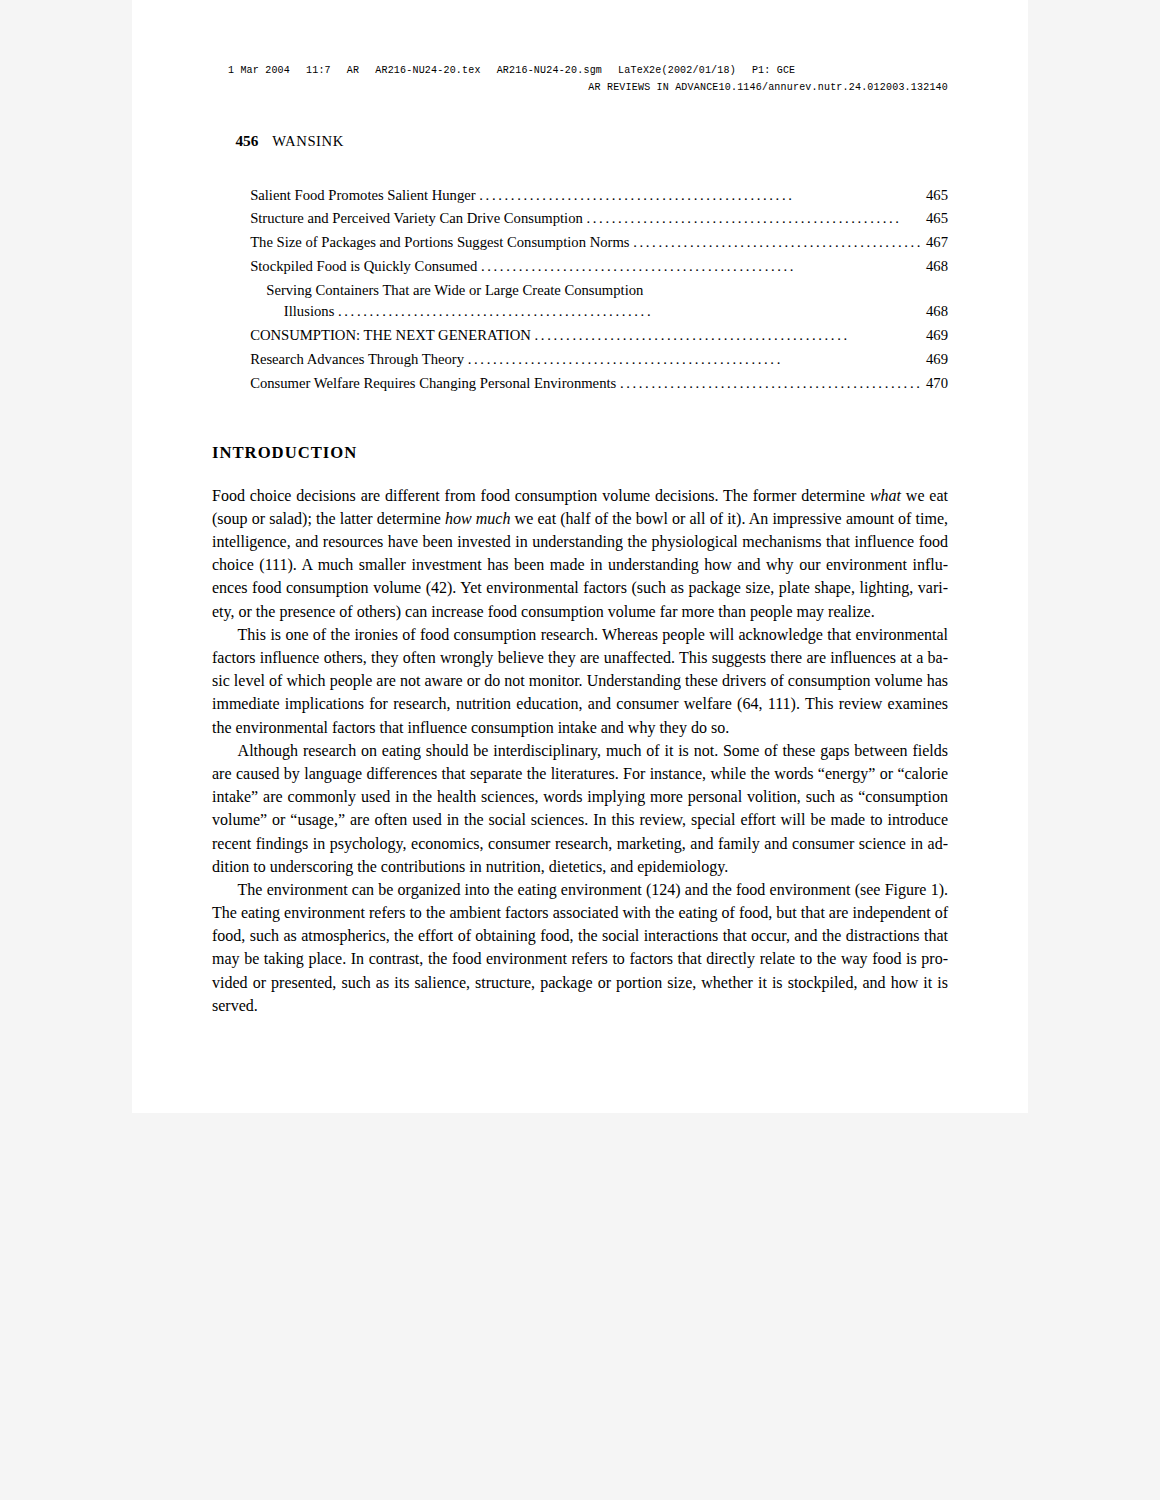1 Mar 200411:7 AR AR216-NU24-20.tex AR216-NU24-20.sgm LaTeX2e(2002/01/18) P1: GCE
AR REVIEWS IN ADVANCE10.1146/annurev.nutr.24.012003.132140
456 WANSINK
Salient Food Promotes Salient Hunger.................................................. 465
Structure and Perceived Variety Can Drive Consumption.................................................. 465
The Size of Packages and Portions Suggest Consumption Norms.................................................. 467
Stockpiled Food is Quickly Consumed.................................................. 468
Serving Containers That are Wide or Large Create Consumption Illusions.................................................. 468
Consumption: The Next Generation.................................................. 469
Research Advances Through Theory.................................................. 469
Consumer Welfare Requires Changing Personal Environments.................................................. 470
INTRODUCTION
Food choice decisions are different from food consumption volume decisions. The former determine what we eat (soup or salad); the latter determine how much we eat (half of the bowl or all of it). An impressive amount of time, intelligence, and resources have been invested in understanding the physiological mechanisms that influence food choice (111). A much smaller investment has been made in understanding how and why our environment influences food consumption volume (42). Yet environmental factors (such as package size, plate shape, lighting, variety, or the presence of others) can increase food consumption volume far more than people may realize.
This is one of the ironies of food consumption research. Whereas people will acknowledge that environmental factors influence others, they often wrongly believe they are unaffected. This suggests there are influences at a basic level of which people are not aware or do not monitor. Understanding these drivers of consumption volume has immediate implications for research, nutrition education, and consumer welfare (64, 111). This review examines the environmental factors that influence consumption intake and why they do so.
Although research on eating should be interdisciplinary, much of it is not. Some of these gaps between fields are caused by language differences that separate the literatures. For instance, while the words “energy” or “calorie intake” are commonly used in the health sciences, words implying more personal volition, such as “consumption volume” or “usage,” are often used in the social sciences. In this review, special effort will be made to introduce recent findings in psychology, economics, consumer research, marketing, and family and consumer science in addition to underscoring the contributions in nutrition, dietetics, and epidemiology.
The environment can be organized into the eating environment (124) and the food environment (see Figure 1). The eating environment refers to the ambient factors associated with the eating of food, but that are independent of food, such as atmospherics, the effort of obtaining food, the social interactions that occur, and the distractions that may be taking place. In contrast, the food environment refers to factors that directly relate to the way food is provided or presented, such as its salience, structure, package or portion size, whether it is stockpiled, and how it is served.